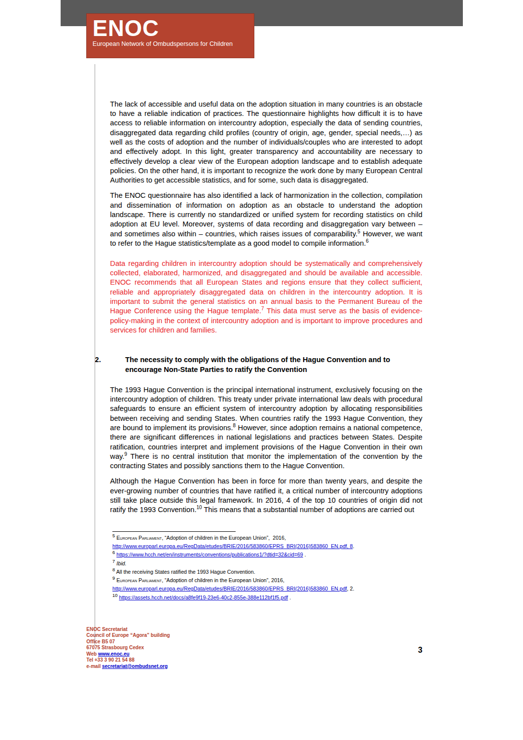ENOC
European Network of Ombudspersons for Children
The lack of accessible and useful data on the adoption situation in many countries is an obstacle to have a reliable indication of practices. The questionnaire highlights how difficult it is to have access to reliable information on intercountry adoption, especially the data of sending countries, disaggregated data regarding child profiles (country of origin, age, gender, special needs,…) as well as the costs of adoption and the number of individuals/couples who are interested to adopt and effectively adopt. In this light, greater transparency and accountability are necessary to effectively develop a clear view of the European adoption landscape and to establish adequate policies. On the other hand, it is important to recognize the work done by many European Central Authorities to get accessible statistics, and for some, such data is disaggregated.
The ENOC questionnaire has also identified a lack of harmonization in the collection, compilation and dissemination of information on adoption as an obstacle to understand the adoption landscape. There is currently no standardized or unified system for recording statistics on child adoption at EU level. Moreover, systems of data recording and disaggregation vary between – and sometimes also within – countries, which raises issues of comparability.5 However, we want to refer to the Hague statistics/template as a good model to compile information.6
Data regarding children in intercountry adoption should be systematically and comprehensively collected, elaborated, harmonized, and disaggregated and should be available and accessible. ENOC recommends that all European States and regions ensure that they collect sufficient, reliable and appropriately disaggregated data on children in the intercountry adoption. It is important to submit the general statistics on an annual basis to the Permanent Bureau of the Hague Conference using the Hague template.7 This data must serve as the basis of evidence-policy-making in the context of intercountry adoption and is important to improve procedures and services for children and families.
2. The necessity to comply with the obligations of the Hague Convention and to encourage Non-State Parties to ratify the Convention
The 1993 Hague Convention is the principal international instrument, exclusively focusing on the intercountry adoption of children. This treaty under private international law deals with procedural safeguards to ensure an efficient system of intercountry adoption by allocating responsibilities between receiving and sending States. When countries ratify the 1993 Hague Convention, they are bound to implement its provisions.8 However, since adoption remains a national competence, there are significant differences in national legislations and practices between States. Despite ratification, countries interpret and implement provisions of the Hague Convention in their own way.9 There is no central institution that monitor the implementation of the convention by the contracting States and possibly sanctions them to the Hague Convention.
Although the Hague Convention has been in force for more than twenty years, and despite the ever-growing number of countries that have ratified it, a critical number of intercountry adoptions still take place outside this legal framework. In 2016, 4 of the top 10 countries of origin did not ratify the 1993 Convention.10 This means that a substantial number of adoptions are carried out
5 European Parliament, “Adoption of children in the European Union”, 2016,
http://www.europarl.europa.eu/RegData/etudes/BRIE/2016/583860/EPRS_BRI(2016)583860_EN.pdf, 8.
6 https://www.hcch.net/en/instruments/conventions/publications1/?dtid=32&cid=69 .
7 Ibid.
8 All the receiving States ratified the 1993 Hague Convention.
9 European Parliament, “Adoption of children in the European Union”, 2016,
http://www.europarl.europa.eu/RegData/etudes/BRIE/2016/583860/EPRS_BRI(2016)583860_EN.pdf, 2.
10 https://assets.hcch.net/docs/a8fe9f19-23e6-40c2-855e-388e112bf1f5.pdf .
ENOC Secretariat
Council of Europe “Agora” building
Office B5 07
67075 Strasbourg Cedex
Web www.enoc.eu
Tel +33 3 90 21 54 88
e-mail secretariat@ombudsnet.org
3